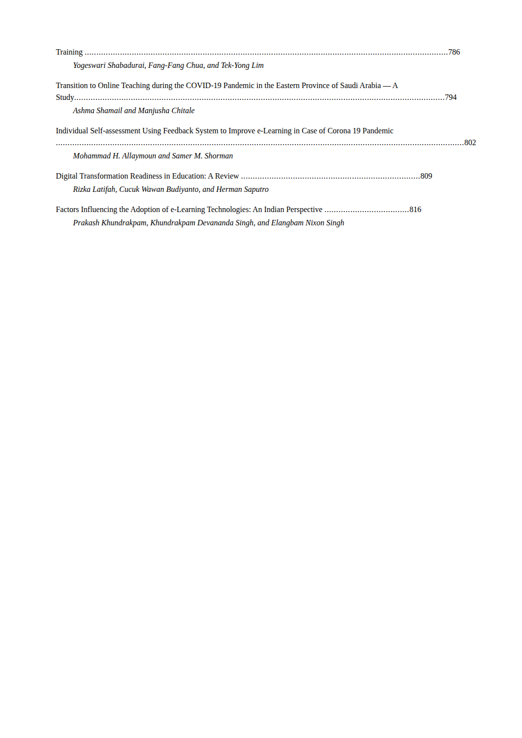Training .......................................................................................................................................................... 786 Yogeswari Shabadurai, Fang-Fang Chua, and Tek-Yong Lim
Transition to Online Teaching during the COVID-19 Pandemic in the Eastern Province of Saudi Arabia — A Study............................................................................................................................................................. 794 Ashma Shamail and Manjusha Chitale
Individual Self-assessment Using Feedback System to Improve e-Learning in Case of Corona 19 Pandemic ............................................................................................................................................................................. 802 Mohammad H. Allaymoun and Samer M. Shorman
Digital Transformation Readiness in Education: A Review ............................................................................ 809 Rizka Latifah, Cucuk Wawan Budiyanto, and Herman Saputro
Factors Influencing the Adoption of e-Learning Technologies: An Indian Perspective .................................... 816 Prakash Khundrakpam, Khundrakpam Devananda Singh, and Elangbam Nixon Singh